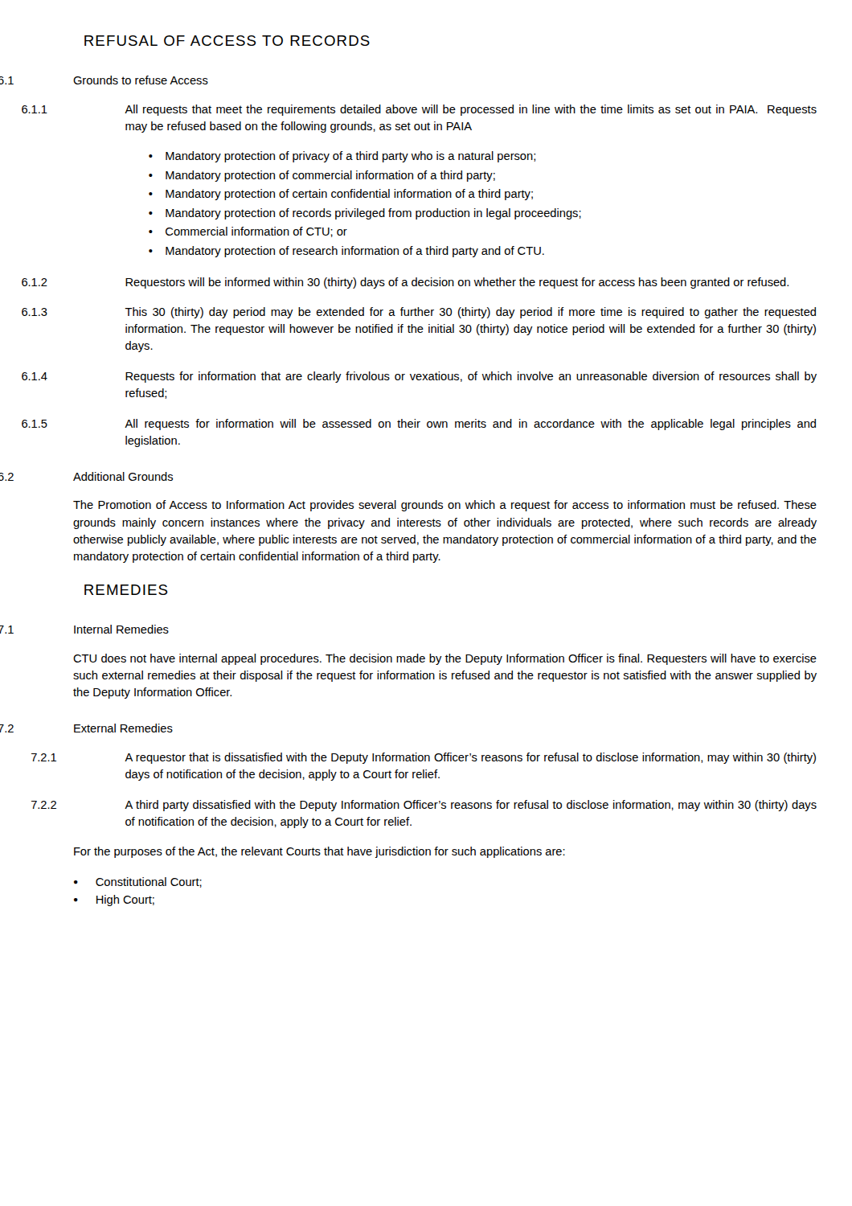6. REFUSAL OF ACCESS TO RECORDS
6.1 Grounds to refuse Access
6.1.1 All requests that meet the requirements detailed above will be processed in line with the time limits as set out in PAIA. Requests may be refused based on the following grounds, as set out in PAIA
Mandatory protection of privacy of a third party who is a natural person;
Mandatory protection of commercial information of a third party;
Mandatory protection of certain confidential information of a third party;
Mandatory protection of records privileged from production in legal proceedings;
Commercial information of CTU; or
Mandatory protection of research information of a third party and of CTU.
6.1.2 Requestors will be informed within 30 (thirty) days of a decision on whether the request for access has been granted or refused.
6.1.3 This 30 (thirty) day period may be extended for a further 30 (thirty) day period if more time is required to gather the requested information. The requestor will however be notified if the initial 30 (thirty) day notice period will be extended for a further 30 (thirty) days.
6.1.4 Requests for information that are clearly frivolous or vexatious, of which involve an unreasonable diversion of resources shall by refused;
6.1.5 All requests for information will be assessed on their own merits and in accordance with the applicable legal principles and legislation.
6.2 Additional Grounds
The Promotion of Access to Information Act provides several grounds on which a request for access to information must be refused. These grounds mainly concern instances where the privacy and interests of other individuals are protected, where such records are already otherwise publicly available, where public interests are not served, the mandatory protection of commercial information of a third party, and the mandatory protection of certain confidential information of a third party.
7. REMEDIES
7.1 Internal Remedies
CTU does not have internal appeal procedures. The decision made by the Deputy Information Officer is final. Requesters will have to exercise such external remedies at their disposal if the request for information is refused and the requestor is not satisfied with the answer supplied by the Deputy Information Officer.
7.2 External Remedies
7.2.1 A requestor that is dissatisfied with the Deputy Information Officer’s reasons for refusal to disclose information, may within 30 (thirty) days of notification of the decision, apply to a Court for relief.
7.2.2 A third party dissatisfied with the Deputy Information Officer’s reasons for refusal to disclose information, may within 30 (thirty) days of notification of the decision, apply to a Court for relief.
For the purposes of the Act, the relevant Courts that have jurisdiction for such applications are:
Constitutional Court;
High Court;